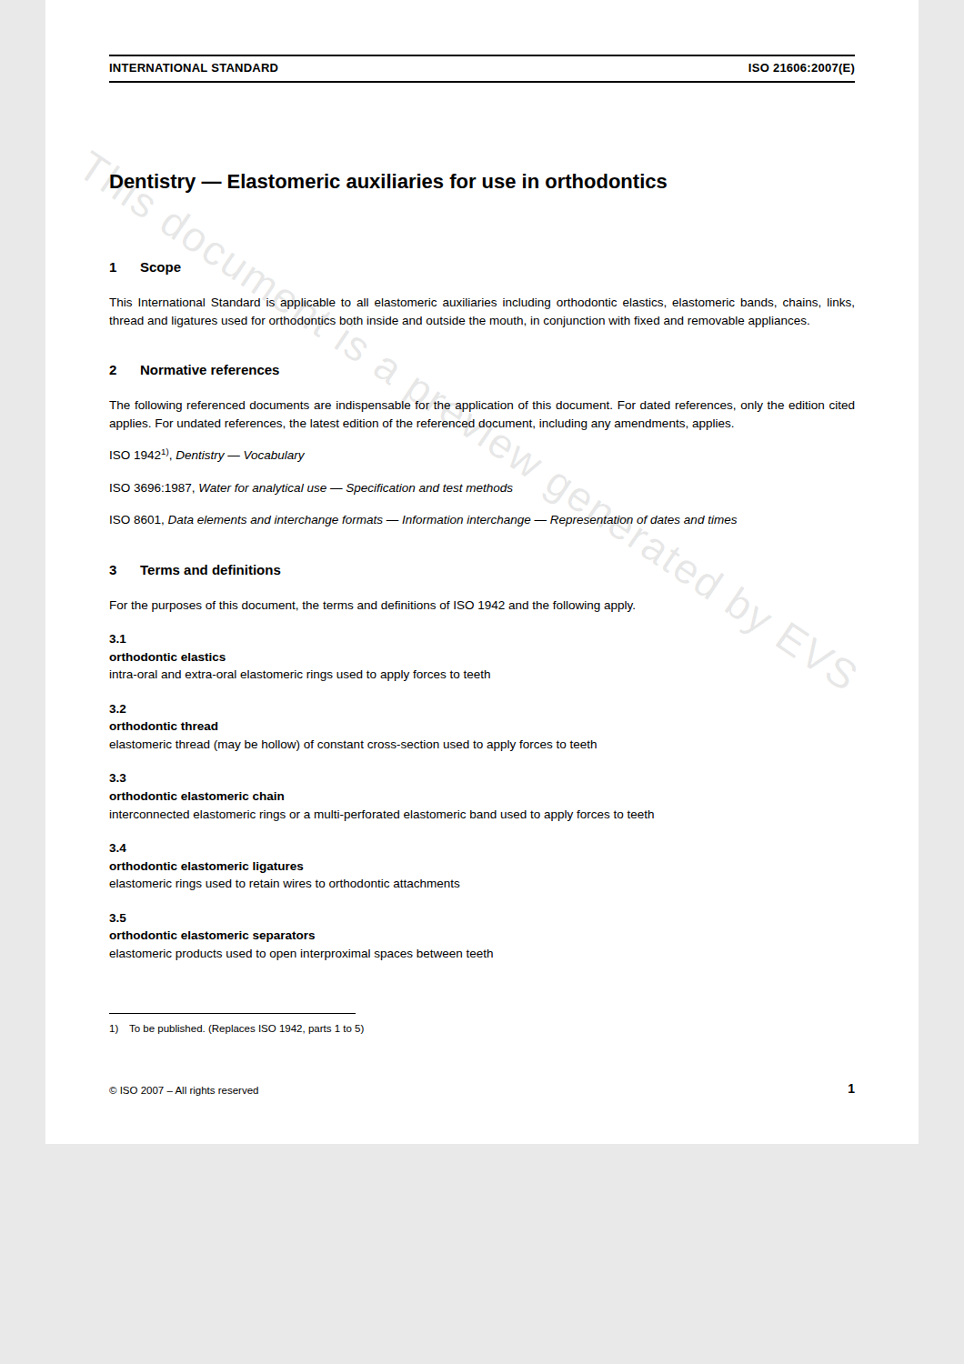This document is a preview generated by EVS
INTERNATIONAL STANDARD ISO 21606:2007(E)
Dentistry — Elastomeric auxiliaries for use in orthodontics
1 Scope
This International Standard is applicable to all elastomeric auxiliaries including orthodontic elastics, elastomeric bands, chains, links, thread and ligatures used for orthodontics both inside and outside the mouth, in conjunction with fixed and removable appliances.
2 Normative references
The following referenced documents are indispensable for the application of this document. For dated references, only the edition cited applies. For undated references, the latest edition of the referenced document, including any amendments, applies.
ISO 19421), Dentistry — Vocabulary
ISO 3696:1987, Water for analytical use — Specification and test methods
ISO 8601, Data elements and interchange formats — Information interchange — Representation of dates and times
3 Terms and definitions
For the purposes of this document, the terms and definitions of ISO 1942 and the following apply.
3.1
orthodontic elastics
intra-oral and extra-oral elastomeric rings used to apply forces to teeth
3.2
orthodontic thread
elastomeric thread (may be hollow) of constant cross-section used to apply forces to teeth
3.3
orthodontic elastomeric chain
interconnected elastomeric rings or a multi-perforated elastomeric band used to apply forces to teeth
3.4
orthodontic elastomeric ligatures
elastomeric rings used to retain wires to orthodontic attachments
3.5
orthodontic elastomeric separators
elastomeric products used to open interproximal spaces between teeth
1) To be published. (Replaces ISO 1942, parts 1 to 5)
© ISO 2007 – All rights reserved 1